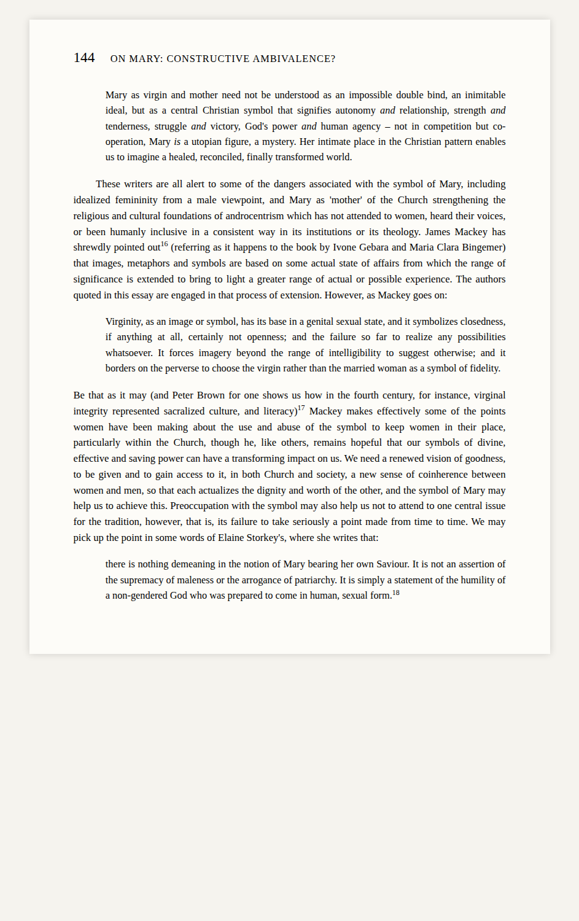144 On Mary: Constructive Ambivalence?
Mary as virgin and mother need not be understood as an impossible double bind, an inimitable ideal, but as a central Christian symbol that signifies autonomy and relationship, strength and tenderness, struggle and victory, God's power and human agency – not in competition but co-operation, Mary is a utopian figure, a mystery. Her intimate place in the Christian pattern enables us to imagine a healed, reconciled, finally transformed world.
These writers are all alert to some of the dangers associated with the symbol of Mary, including idealized femininity from a male viewpoint, and Mary as 'mother' of the Church strengthening the religious and cultural foundations of androcentrism which has not attended to women, heard their voices, or been humanly inclusive in a consistent way in its institutions or its theology. James Mackey has shrewdly pointed out16 (referring as it happens to the book by Ivone Gebara and Maria Clara Bingemer) that images, metaphors and symbols are based on some actual state of affairs from which the range of significance is extended to bring to light a greater range of actual or possible experience. The authors quoted in this essay are engaged in that process of extension. However, as Mackey goes on:
Virginity, as an image or symbol, has its base in a genital sexual state, and it symbolizes closedness, if anything at all, certainly not openness; and the failure so far to realize any possibilities whatsoever. It forces imagery beyond the range of intelligibility to suggest otherwise; and it borders on the perverse to choose the virgin rather than the married woman as a symbol of fidelity.
Be that as it may (and Peter Brown for one shows us how in the fourth century, for instance, virginal integrity represented sacralized culture, and literacy)17 Mackey makes effectively some of the points women have been making about the use and abuse of the symbol to keep women in their place, particularly within the Church, though he, like others, remains hopeful that our symbols of divine, effective and saving power can have a transforming impact on us. We need a renewed vision of goodness, to be given and to gain access to it, in both Church and society, a new sense of coinherence between women and men, so that each actualizes the dignity and worth of the other, and the symbol of Mary may help us to achieve this. Preoccupation with the symbol may also help us not to attend to one central issue for the tradition, however, that is, its failure to take seriously a point made from time to time. We may pick up the point in some words of Elaine Storkey's, where she writes that:
there is nothing demeaning in the notion of Mary bearing her own Saviour. It is not an assertion of the supremacy of maleness or the arrogance of patriarchy. It is simply a statement of the humility of a non-gendered God who was prepared to come in human, sexual form.18